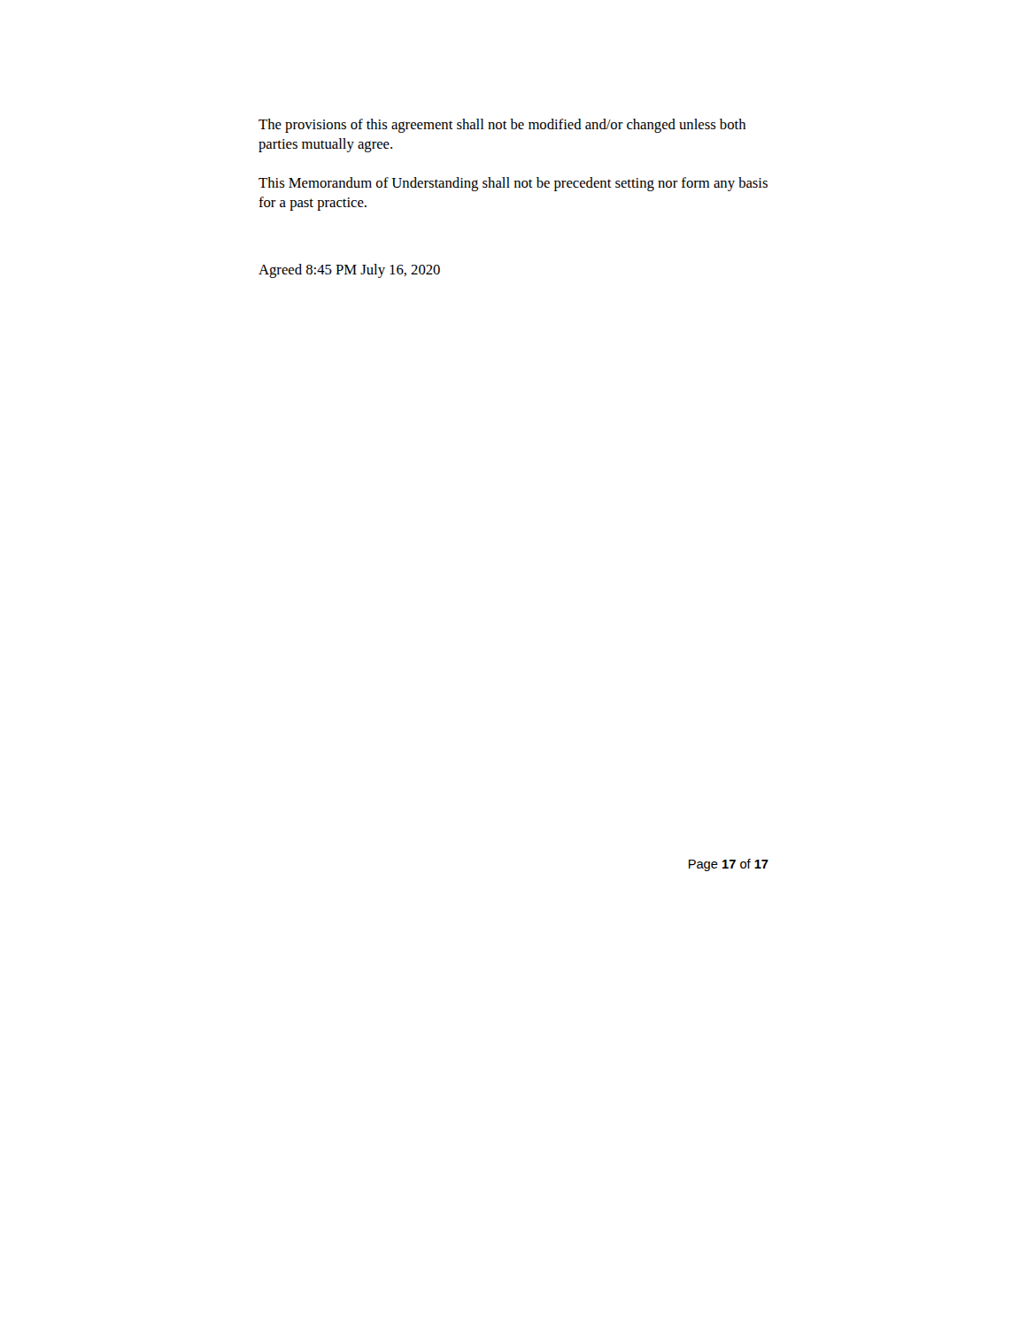The provisions of this agreement shall not be modified and/or changed unless both parties mutually agree.
This Memorandum of Understanding shall not be precedent setting nor form any basis for a past practice.
Agreed 8:45 PM July 16, 2020
Page 17 of 17